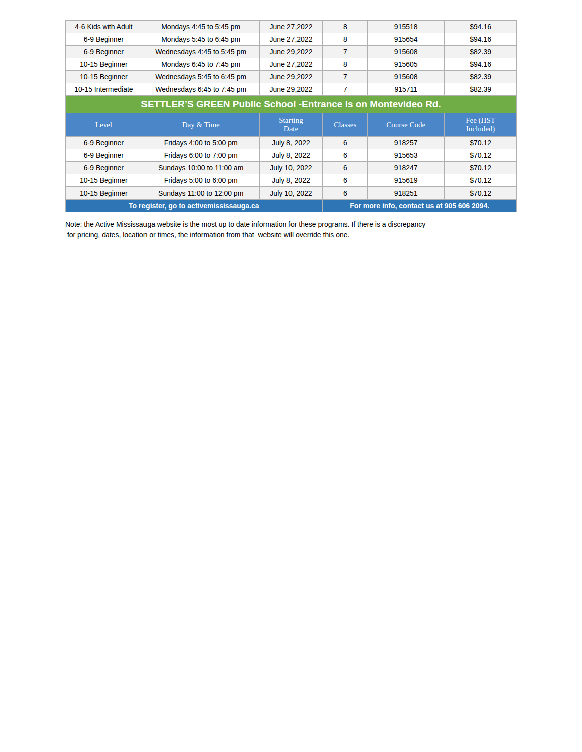| 4-6 Kids with Adult | Mondays 4:45 to 5:45 pm | June 27,2022 | 8 | 915518 | $94.16 |
| 6-9 Beginner | Mondays 5:45 to 6:45 pm | June 27,2022 | 8 | 915654 | $94.16 |
| 6-9 Beginner | Wednesdays 4:45 to 5:45 pm | June 29,2022 | 7 | 915608 | $82.39 |
| 10-15 Beginner | Mondays 6:45 to 7:45 pm | June 27,2022 | 8 | 915605 | $94.16 |
| 10-15 Beginner | Wednesdays 5:45 to 6:45 pm | June 29,2022 | 7 | 915608 | $82.39 |
| 10-15 Intermediate | Wednesdays 6:45 to 7:45 pm | June 29,2022 | 7 | 915711 | $82.39 |
| SETTLER’S GREEN Public School -Entrance is on Montevideo Rd. |
| Level | Day & Time | Starting Date | Classes | Course Code | Fee (HST Included) |
| 6-9 Beginner | Fridays 4:00 to 5:00 pm | July 8, 2022 | 6 | 918257 | $70.12 |
| 6-9 Beginner | Fridays 6:00 to 7:00 pm | July 8, 2022 | 6 | 915653 | $70.12 |
| 6-9 Beginner | Sundays 10:00 to 11:00 am | July 10, 2022 | 6 | 918247 | $70.12 |
| 10-15 Beginner | Fridays 5:00 to 6:00 pm | July 8, 2022 | 6 | 915619 | $70.12 |
| 10-15 Beginner | Sundays 11:00 to 12:00 pm | July 10, 2022 | 6 | 918251 | $70.12 |
| To register, go to activemississauga.ca | For more info, contact us at 905 606 2094. |
Note: the Active Mississauga website is the most up to date information for these programs. If there is a discrepancy
for pricing, dates, location or times, the information from that website will override this one.